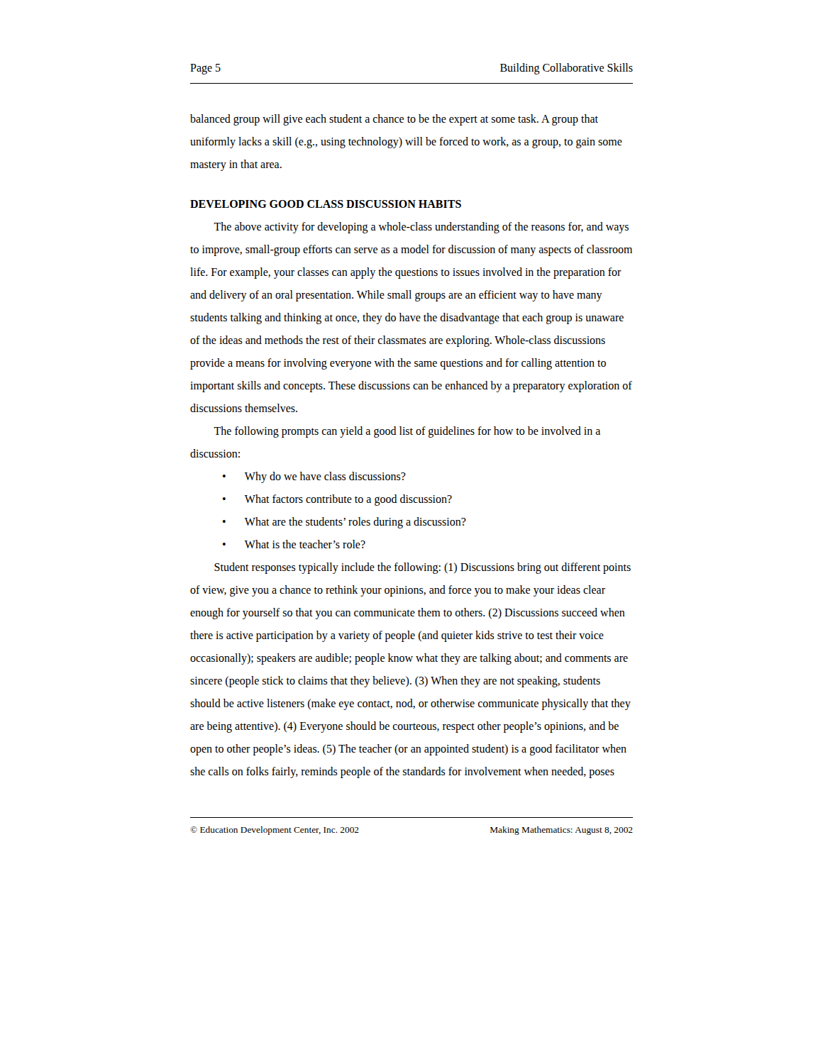Page 5
Building Collaborative Skills
balanced group will give each student a chance to be the expert at some task. A group that uniformly lacks a skill (e.g., using technology) will be forced to work, as a group, to gain some mastery in that area.
Developing Good Class Discussion Habits
The above activity for developing a whole-class understanding of the reasons for, and ways to improve, small-group efforts can serve as a model for discussion of many aspects of classroom life. For example, your classes can apply the questions to issues involved in the preparation for and delivery of an oral presentation. While small groups are an efficient way to have many students talking and thinking at once, they do have the disadvantage that each group is unaware of the ideas and methods the rest of their classmates are exploring. Whole-class discussions provide a means for involving everyone with the same questions and for calling attention to important skills and concepts. These discussions can be enhanced by a preparatory exploration of discussions themselves.
The following prompts can yield a good list of guidelines for how to be involved in a discussion:
Why do we have class discussions?
What factors contribute to a good discussion?
What are the students’ roles during a discussion?
What is the teacher’s role?
Student responses typically include the following: (1) Discussions bring out different points of view, give you a chance to rethink your opinions, and force you to make your ideas clear enough for yourself so that you can communicate them to others. (2) Discussions succeed when there is active participation by a variety of people (and quieter kids strive to test their voice occasionally); speakers are audible; people know what they are talking about; and comments are sincere (people stick to claims that they believe). (3) When they are not speaking, students should be active listeners (make eye contact, nod, or otherwise communicate physically that they are being attentive). (4) Everyone should be courteous, respect other people’s opinions, and be open to other people’s ideas. (5) The teacher (or an appointed student) is a good facilitator when she calls on folks fairly, reminds people of the standards for involvement when needed, poses
© Education Development Center, Inc. 2002
Making Mathematics: August 8, 2002